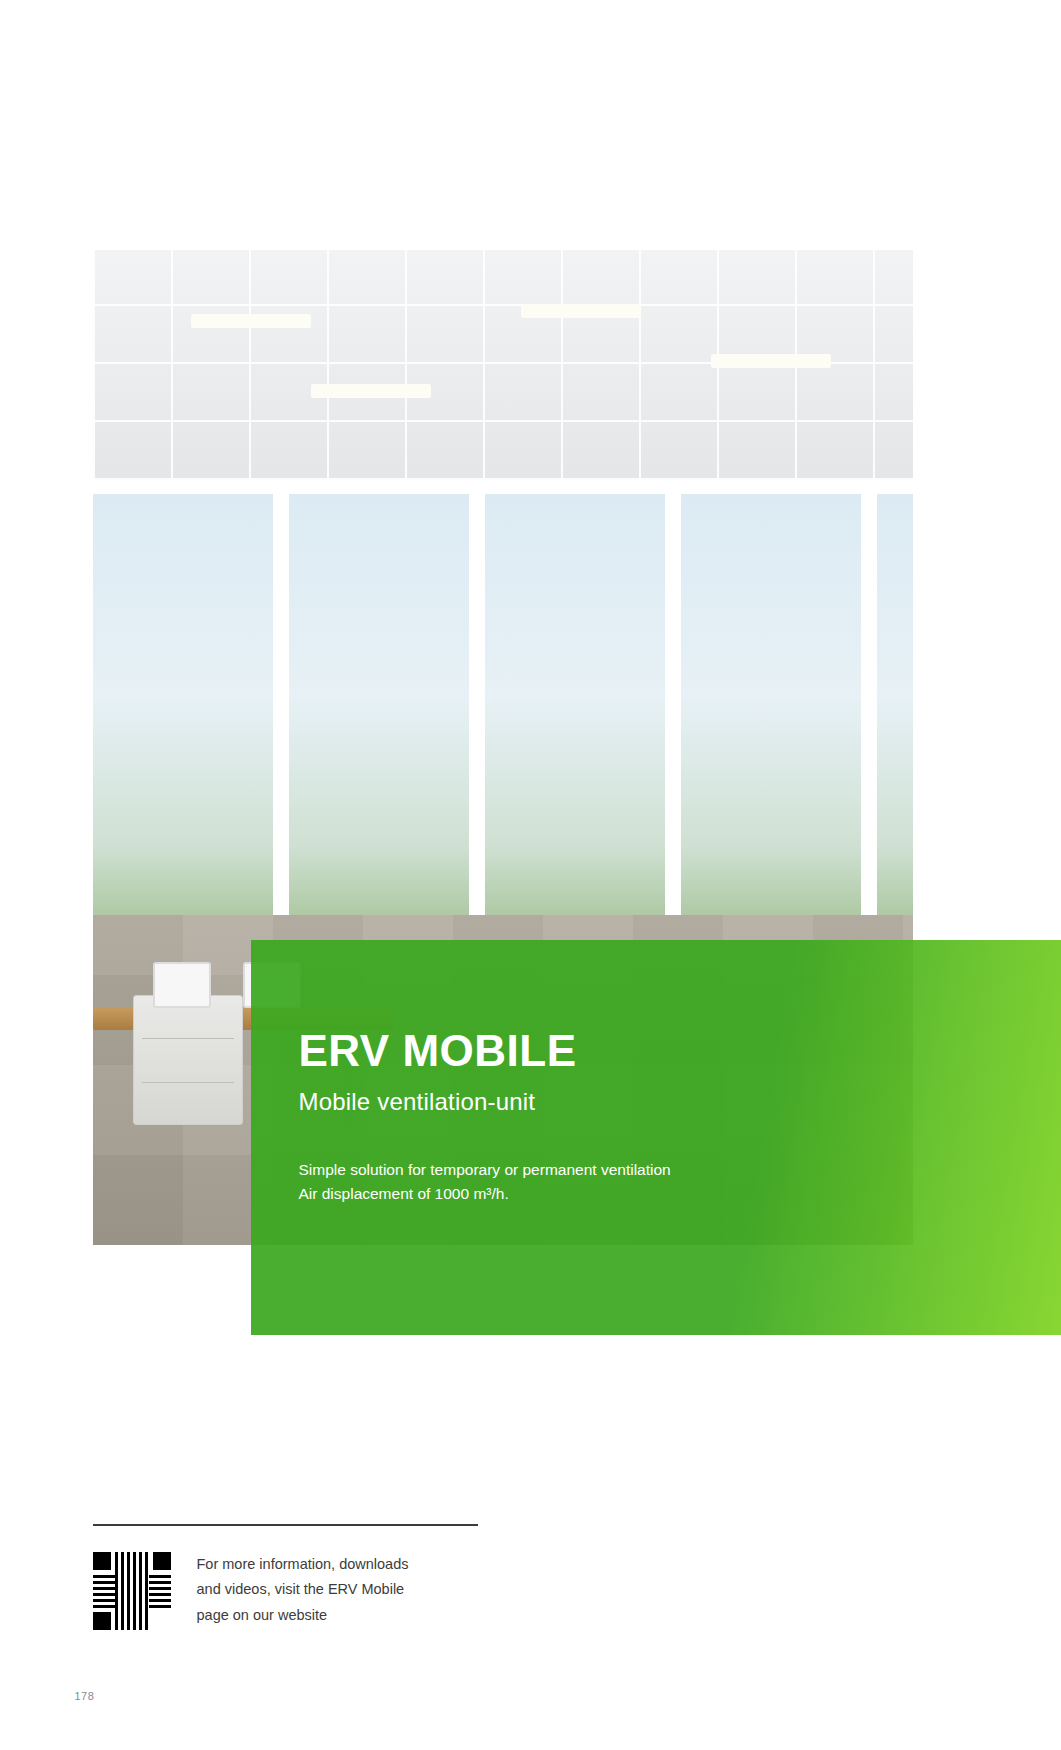ERV MOBILE
Mobile ventilation-unit
Simple solution for temporary or permanent ventilation
Air displacement of 1000 m³/h.
For more information, downloads
and videos, visit the ERV Mobile
page on our website
178